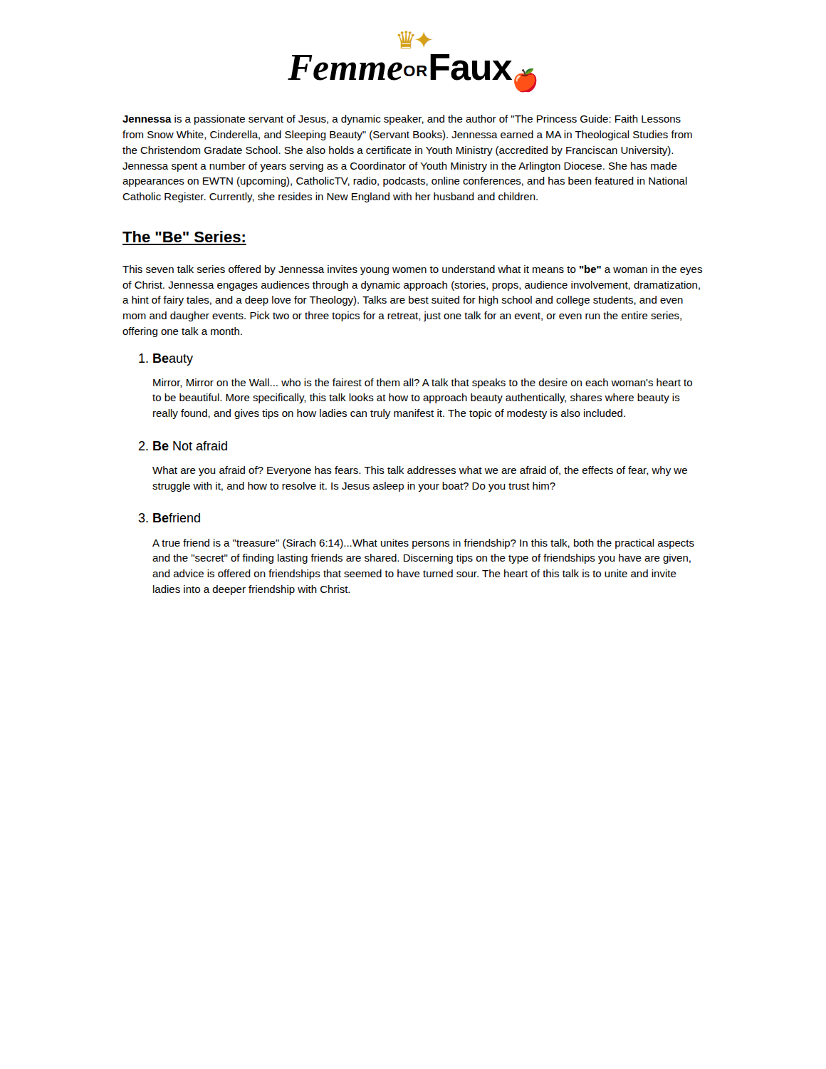♛✦ Femme OR Faux🍎
Jennessa is a passionate servant of Jesus, a dynamic speaker, and the author of "The Princess Guide: Faith Lessons from Snow White, Cinderella, and Sleeping Beauty" (Servant Books). Jennessa earned a MA in Theological Studies from the Christendom Gradate School. She also holds a certificate in Youth Ministry (accredited by Franciscan University). Jennessa spent a number of years serving as a Coordinator of Youth Ministry in the Arlington Diocese. She has made appearances on EWTN (upcoming), CatholicTV, radio, podcasts, online conferences, and has been featured in National Catholic Register. Currently, she resides in New England with her husband and children.
The "Be" Series:
This seven talk series offered by Jennessa invites young women to understand what it means to "be" a woman in the eyes of Christ. Jennessa engages audiences through a dynamic approach (stories, props, audience involvement, dramatization, a hint of fairy tales, and a deep love for Theology). Talks are best suited for high school and college students, and even mom and daugher events. Pick two or three topics for a retreat, just one talk for an event, or even run the entire series, offering one talk a month.
Beauty
Mirror, Mirror on the Wall... who is the fairest of them all? A talk that speaks to the desire on each woman's heart to to be beautiful. More specifically, this talk looks at how to approach beauty authentically, shares where beauty is really found, and gives tips on how ladies can truly manifest it. The topic of modesty is also included.
Be Not afraid
What are you afraid of? Everyone has fears. This talk addresses what we are afraid of, the effects of fear, why we struggle with it, and how to resolve it. Is Jesus asleep in your boat? Do you trust him?
Befriend
A true friend is a "treasure" (Sirach 6:14)...What unites persons in friendship? In this talk, both the practical aspects and the "secret" of finding lasting friends are shared. Discerning tips on the type of friendships you have are given, and advice is offered on friendships that seemed to have turned sour. The heart of this talk is to unite and invite ladies into a deeper friendship with Christ.